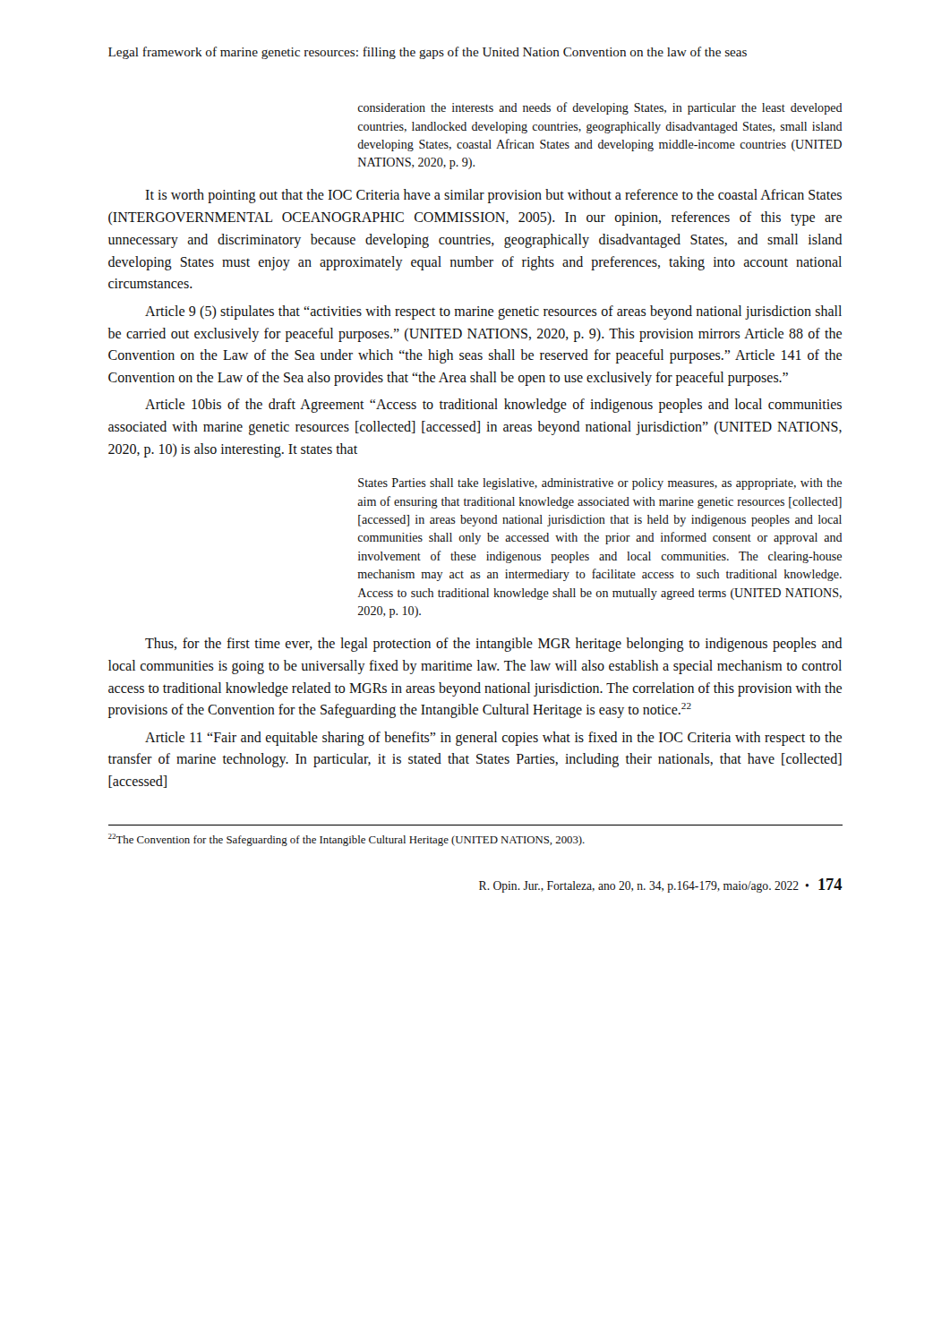Legal framework of marine genetic resources: filling the gaps of the United Nation Convention on the law of the seas
consideration the interests and needs of developing States, in particular the least developed countries, landlocked developing countries, geographically disadvantaged States, small island developing States, coastal African States and developing middle-income countries (UNITED NATIONS, 2020, p. 9).
It is worth pointing out that the IOC Criteria have a similar provision but without a reference to the coastal African States (INTERGOVERNMENTAL OCEANOGRAPHIC COMMISSION, 2005). In our opinion, references of this type are unnecessary and discriminatory because developing countries, geographically disadvantaged States, and small island developing States must enjoy an approximately equal number of rights and preferences, taking into account national circumstances.
Article 9 (5) stipulates that “activities with respect to marine genetic resources of areas beyond national jurisdiction shall be carried out exclusively for peaceful purposes.” (UNITED NATIONS, 2020, p. 9). This provision mirrors Article 88 of the Convention on the Law of the Sea under which “the high seas shall be reserved for peaceful purposes.” Article 141 of the Convention on the Law of the Sea also provides that “the Area shall be open to use exclusively for peaceful purposes.”
Article 10bis of the draft Agreement “Access to traditional knowledge of indigenous peoples and local communities associated with marine genetic resources [collected] [accessed] in areas beyond national jurisdiction” (UNITED NATIONS, 2020, p. 10) is also interesting. It states that
States Parties shall take legislative, administrative or policy measures, as appropriate, with the aim of ensuring that traditional knowledge associated with marine genetic resources [collected] [accessed] in areas beyond national jurisdiction that is held by indigenous peoples and local communities shall only be accessed with the prior and informed consent or approval and involvement of these indigenous peoples and local communities. The clearing-house mechanism may act as an intermediary to facilitate access to such traditional knowledge. Access to such traditional knowledge shall be on mutually agreed terms (UNITED NATIONS, 2020, p. 10).
Thus, for the first time ever, the legal protection of the intangible MGR heritage belonging to indigenous peoples and local communities is going to be universally fixed by maritime law. The law will also establish a special mechanism to control access to traditional knowledge related to MGRs in areas beyond national jurisdiction. The correlation of this provision with the provisions of the Convention for the Safeguarding the Intangible Cultural Heritage is easy to notice.22
Article 11 “Fair and equitable sharing of benefits” in general copies what is fixed in the IOC Criteria with respect to the transfer of marine technology. In particular, it is stated that States Parties, including their nationals, that have [collected] [accessed]
22The Convention for the Safeguarding of the Intangible Cultural Heritage (UNITED NATIONS, 2003).
R. Opin. Jur., Fortaleza, ano 20, n. 34, p.164-179, maio/ago. 2022 •174